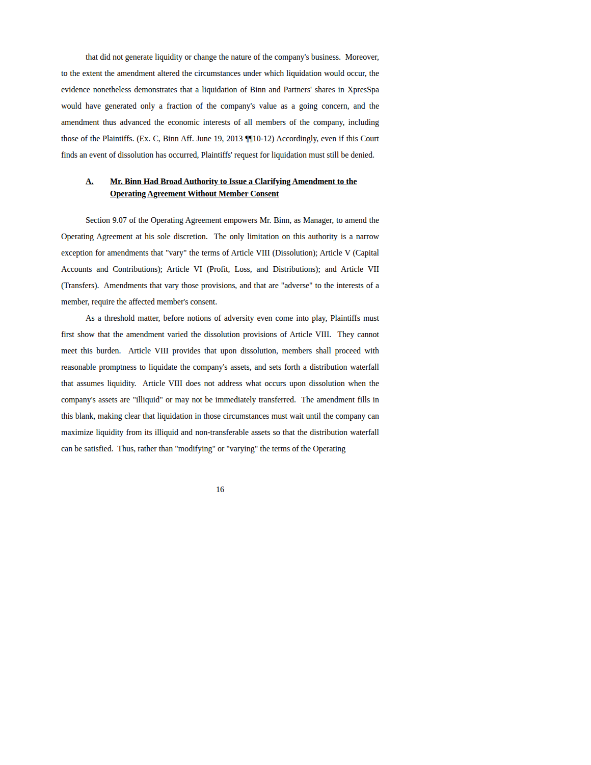that did not generate liquidity or change the nature of the company's business. Moreover, to the extent the amendment altered the circumstances under which liquidation would occur, the evidence nonetheless demonstrates that a liquidation of Binn and Partners' shares in XpresSpa would have generated only a fraction of the company's value as a going concern, and the amendment thus advanced the economic interests of all members of the company, including those of the Plaintiffs. (Ex. C, Binn Aff. June 19, 2013 ¶¶10-12) Accordingly, even if this Court finds an event of dissolution has occurred, Plaintiffs' request for liquidation must still be denied.
A. Mr. Binn Had Broad Authority to Issue a Clarifying Amendment to the Operating Agreement Without Member Consent
Section 9.07 of the Operating Agreement empowers Mr. Binn, as Manager, to amend the Operating Agreement at his sole discretion. The only limitation on this authority is a narrow exception for amendments that "vary" the terms of Article VIII (Dissolution); Article V (Capital Accounts and Contributions); Article VI (Profit, Loss, and Distributions); and Article VII (Transfers). Amendments that vary those provisions, and that are "adverse" to the interests of a member, require the affected member's consent.
As a threshold matter, before notions of adversity even come into play, Plaintiffs must first show that the amendment varied the dissolution provisions of Article VIII. They cannot meet this burden. Article VIII provides that upon dissolution, members shall proceed with reasonable promptness to liquidate the company's assets, and sets forth a distribution waterfall that assumes liquidity. Article VIII does not address what occurs upon dissolution when the company's assets are "illiquid" or may not be immediately transferred. The amendment fills in this blank, making clear that liquidation in those circumstances must wait until the company can maximize liquidity from its illiquid and non-transferable assets so that the distribution waterfall can be satisfied. Thus, rather than "modifying" or "varying" the terms of the Operating
16